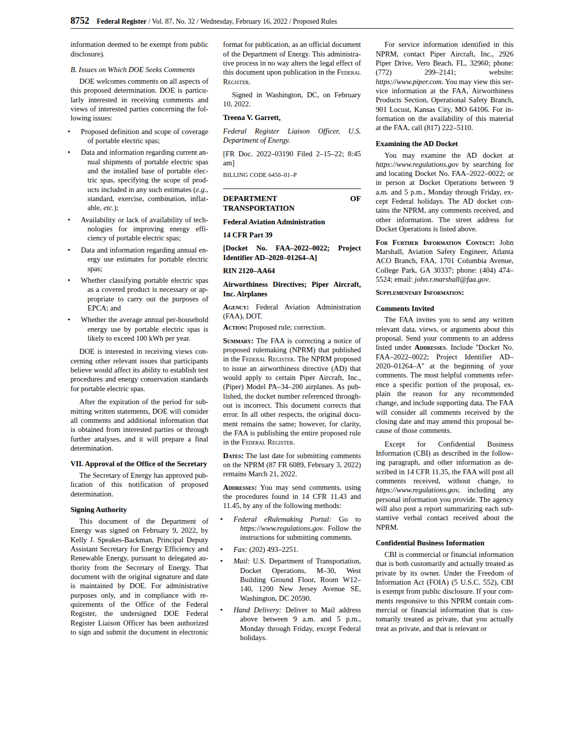8752 Federal Register / Vol. 87, No. 32 / Wednesday, February 16, 2022 / Proposed Rules
information deemed to be exempt from public disclosure).
B. Issues on Which DOE Seeks Comments
DOE welcomes comments on all aspects of this proposed determination. DOE is particularly interested in receiving comments and views of interested parties concerning the following issues:
Proposed definition and scope of coverage of portable electric spas;
Data and information regarding current annual shipments of portable electric spas and the installed base of portable electric spas, specifying the scope of products included in any such estimates (e.g., standard, exercise, combination, inflatable, etc.);
Availability or lack of availability of technologies for improving energy efficiency of portable electric spas;
Data and information regarding annual energy use estimates for portable electric spas;
Whether classifying portable electric spas as a covered product is necessary or appropriate to carry out the purposes of EPCA; and
Whether the average annual per-household energy use by portable electric spas is likely to exceed 100 kWh per year.
DOE is interested in receiving views concerning other relevant issues that participants believe would affect its ability to establish test procedures and energy conservation standards for portable electric spas.
After the expiration of the period for submitting written statements, DOE will consider all comments and additional information that is obtained from interested parties or through further analyses, and it will prepare a final determination.
VII. Approval of the Office of the Secretary
The Secretary of Energy has approved publication of this notification of proposed determination.
Signing Authority
This document of the Department of Energy was signed on February 9, 2022, by Kelly J. Speakes-Backman, Principal Deputy Assistant Secretary for Energy Efficiency and Renewable Energy, pursuant to delegated authority from the Secretary of Energy. That document with the original signature and date is maintained by DOE. For administrative purposes only, and in compliance with requirements of the Office of the Federal Register, the undersigned DOE Federal Register Liaison Officer has been authorized to sign and submit the document in electronic format for publication, as an official document of the Department of Energy. This administrative process in no way alters the legal effect of this document upon publication in the Federal Register.
Signed in Washington, DC, on February 10, 2022.
Treena V. Garrett,
Federal Register Liaison Officer, U.S. Department of Energy.
[FR Doc. 2022–03190 Filed 2–15–22; 8:45 am]
BILLING CODE 6450–01–P
DEPARTMENT OF TRANSPORTATION
Federal Aviation Administration
14 CFR Part 39
[Docket No. FAA–2022–0022; Project Identifier AD–2020–01264–A]
RIN 2120–AA64
Airworthiness Directives; Piper Aircraft, Inc. Airplanes
Agency: Federal Aviation Administration (FAA), DOT.
Action: Proposed rule; correction.
Summary: The FAA is correcting a notice of proposed rulemaking (NPRM) that published in the Federal Register. The NPRM proposed to issue an airworthiness directive (AD) that would apply to certain Piper Aircraft, Inc., (Piper) Model PA–34–200 airplanes. As published, the docket number referenced throughout is incorrect. This document corrects that error. In all other respects, the original document remains the same; however, for clarity, the FAA is publishing the entire proposed rule in the Federal Register.
Dates: The last date for submitting comments on the NPRM (87 FR 6089, February 3, 2022) remains March 21, 2022.
Addresses: You may send comments, using the procedures found in 14 CFR 11.43 and 11.45, by any of the following methods:
Federal eRulemaking Portal: Go to https://www.regulations.gov. Follow the instructions for submitting comments.
Fax: (202) 493–2251.
Mail: U.S. Department of Transportation, Docket Operations, M–30, West Building Ground Floor, Room W12–140, 1200 New Jersey Avenue SE, Washington, DC 20590.
Hand Delivery: Deliver to Mail address above between 9 a.m. and 5 p.m., Monday through Friday, except Federal holidays.
For service information identified in this NPRM, contact Piper Aircraft, Inc., 2926 Piper Drive, Vero Beach, FL, 32960; phone: (772) 299–2141; website: https://www.piper.com. You may view this service information at the FAA, Airworthiness Products Section, Operational Safety Branch, 901 Locust, Kansas City, MO 64106. For information on the availability of this material at the FAA, call (817) 222–5110.
Examining the AD Docket
You may examine the AD docket at https://www.regulations.gov by searching for and locating Docket No. FAA–2022–0022; or in person at Docket Operations between 9 a.m. and 5 p.m., Monday through Friday, except Federal holidays. The AD docket contains the NPRM, any comments received, and other information. The street address for Docket Operations is listed above.
For Further Information Contact: John Marshall, Aviation Safety Engineer, Atlanta ACO Branch, FAA, 1701 Columbia Avenue, College Park, GA 30337; phone: (404) 474–5524; email: john.r.marshall@faa.gov.
Supplementary Information:
Comments Invited
The FAA invites you to send any written relevant data, views, or arguments about this proposal. Send your comments to an address listed under Addresses. Include ''Docket No. FAA–2022–0022; Project Identifier AD–2020–01264–A'' at the beginning of your comments. The most helpful comments reference a specific portion of the proposal, explain the reason for any recommended change, and include supporting data. The FAA will consider all comments received by the closing date and may amend this proposal because of those comments.
Except for Confidential Business Information (CBI) as described in the following paragraph, and other information as described in 14 CFR 11.35, the FAA will post all comments received, without change, to https://www.regulations.gov, including any personal information you provide. The agency will also post a report summarizing each substantive verbal contact received about the NPRM.
Confidential Business Information
CBI is commercial or financial information that is both customarily and actually treated as private by its owner. Under the Freedom of Information Act (FOIA) (5 U.S.C. 552), CBI is exempt from public disclosure. If your comments responsive to this NPRM contain commercial or financial information that is customarily treated as private, that you actually treat as private, and that is relevant or